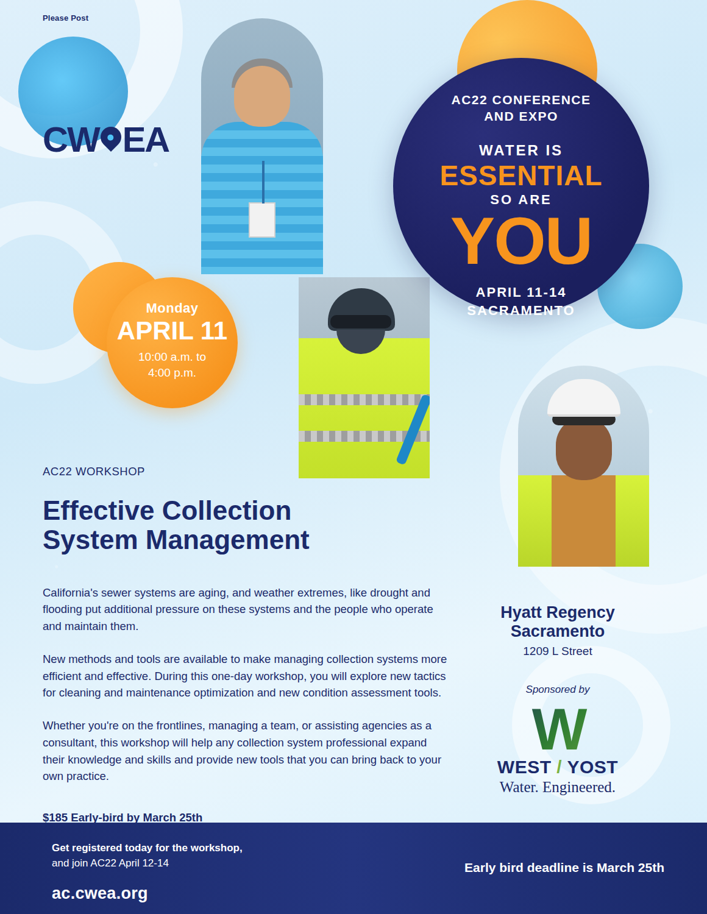Please Post
CW EA
AC22 CONFERENCE
AND EXPO
WATER IS
ESSENTIAL
SO ARE
YOU
APRIL 11-14
SACRAMENTO
Monday
APRIL 11
10:00 a.m. to
4:00 p.m.
AC22 WORKSHOP
Effective Collection
System Management
California's sewer systems are aging, and weather extremes, like drought and flooding put additional pressure on these systems and the people who operate and maintain them.
New methods and tools are available to make managing collection systems more efficient and effective. During this one-day workshop, you will explore new tactics for cleaning and maintenance optimization and new condition assessment tools.
Whether you're on the frontlines, managing a team, or assisting agencies as a consultant, this workshop will help any collection system professional expand their knowledge and skills and provide new tools that you can bring back to your own practice.
$185 Early-bird by March 25th
$245 Regular
Hyatt Regency
Sacramento
1209 L Street
Sponsored by
W
WEST / YOST
Water. Engineered.
Get registered today for the workshop,
and join AC22 April 12-14
ac.cwea.org
Early bird deadline is March 25th